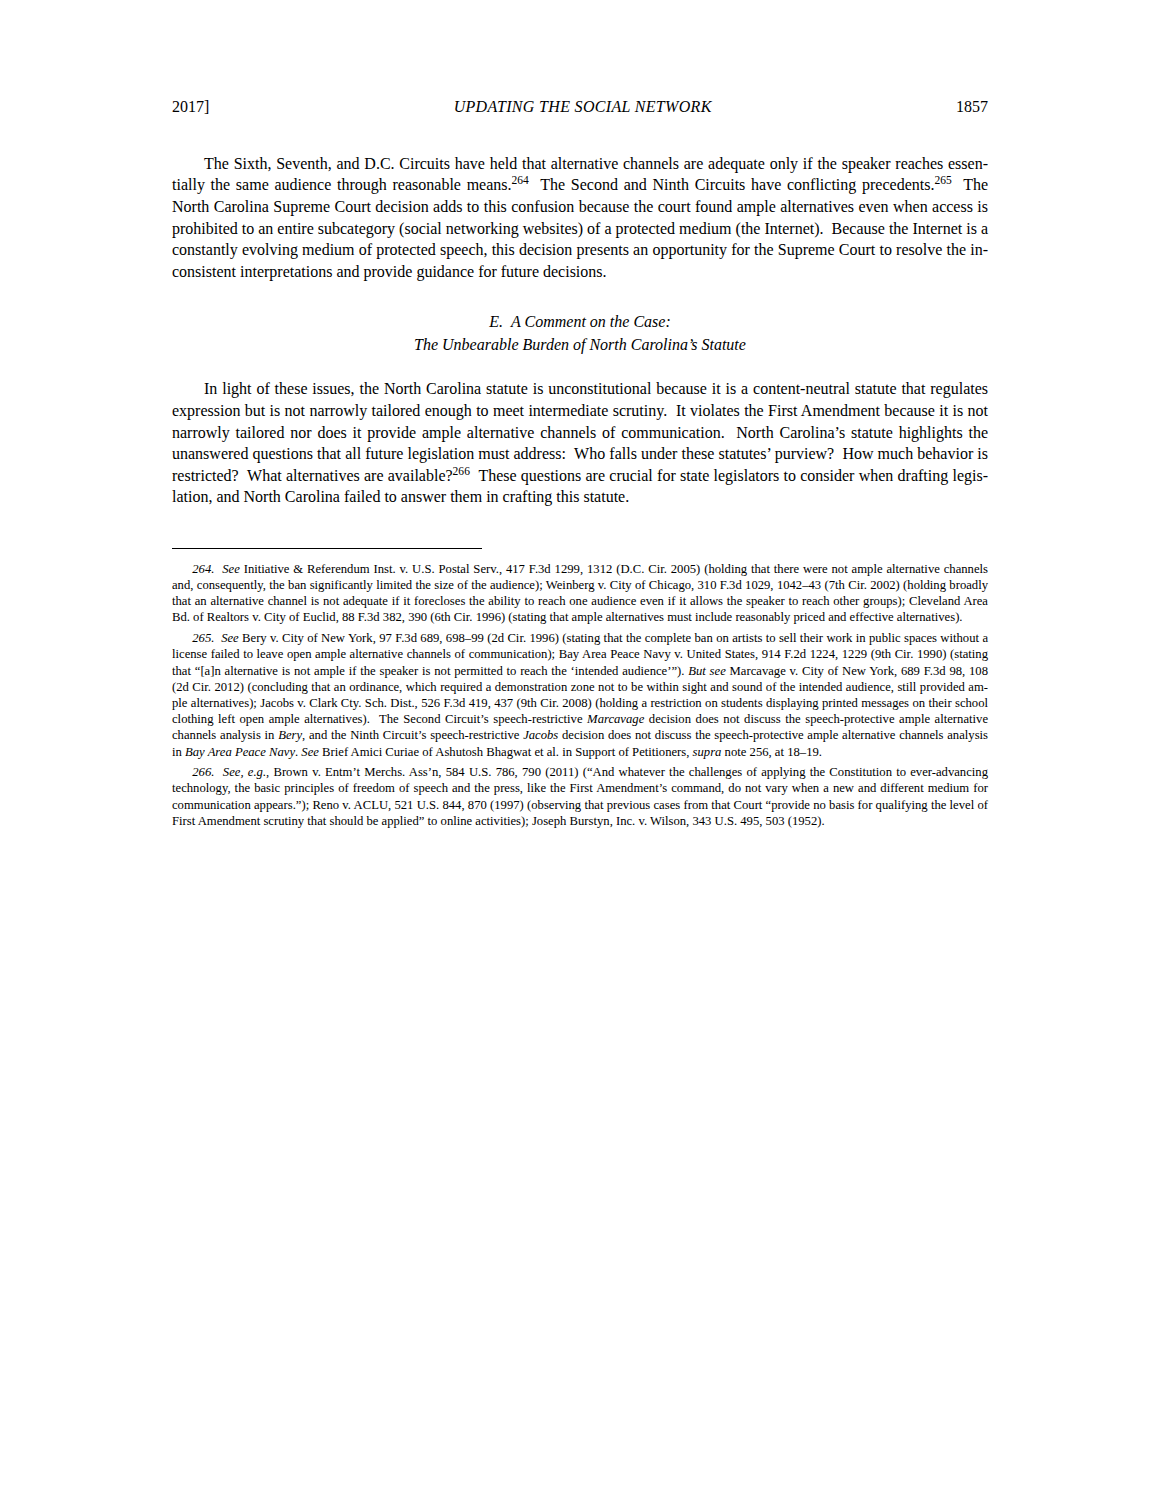2017] UPDATING THE SOCIAL NETWORK 1857
The Sixth, Seventh, and D.C. Circuits have held that alternative channels are adequate only if the speaker reaches essentially the same audience through reasonable means.264 The Second and Ninth Circuits have conflicting precedents.265 The North Carolina Supreme Court decision adds to this confusion because the court found ample alternatives even when access is prohibited to an entire subcategory (social networking websites) of a protected medium (the Internet). Because the Internet is a constantly evolving medium of protected speech, this decision presents an opportunity for the Supreme Court to resolve the inconsistent interpretations and provide guidance for future decisions.
E. A Comment on the Case:
The Unbearable Burden of North Carolina’s Statute
In light of these issues, the North Carolina statute is unconstitutional because it is a content-neutral statute that regulates expression but is not narrowly tailored enough to meet intermediate scrutiny. It violates the First Amendment because it is not narrowly tailored nor does it provide ample alternative channels of communication. North Carolina’s statute highlights the unanswered questions that all future legislation must address: Who falls under these statutes’ purview? How much behavior is restricted? What alternatives are available?266 These questions are crucial for state legislators to consider when drafting legislation, and North Carolina failed to answer them in crafting this statute.
264. See Initiative & Referendum Inst. v. U.S. Postal Serv., 417 F.3d 1299, 1312 (D.C. Cir. 2005) (holding that there were not ample alternative channels and, consequently, the ban significantly limited the size of the audience); Weinberg v. City of Chicago, 310 F.3d 1029, 1042–43 (7th Cir. 2002) (holding broadly that an alternative channel is not adequate if it forecloses the ability to reach one audience even if it allows the speaker to reach other groups); Cleveland Area Bd. of Realtors v. City of Euclid, 88 F.3d 382, 390 (6th Cir. 1996) (stating that ample alternatives must include reasonably priced and effective alternatives).
265. See Bery v. City of New York, 97 F.3d 689, 698–99 (2d Cir. 1996) (stating that the complete ban on artists to sell their work in public spaces without a license failed to leave open ample alternative channels of communication); Bay Area Peace Navy v. United States, 914 F.2d 1224, 1229 (9th Cir. 1990) (stating that “[a]n alternative is not ample if the speaker is not permitted to reach the ‘intended audience’”). But see Marcavage v. City of New York, 689 F.3d 98, 108 (2d Cir. 2012) (concluding that an ordinance, which required a demonstration zone not to be within sight and sound of the intended audience, still provided ample alternatives); Jacobs v. Clark Cty. Sch. Dist., 526 F.3d 419, 437 (9th Cir. 2008) (holding a restriction on students displaying printed messages on their school clothing left open ample alternatives). The Second Circuit’s speech-restrictive Marcavage decision does not discuss the speech-protective ample alternative channels analysis in Bery, and the Ninth Circuit’s speech-restrictive Jacobs decision does not discuss the speech-protective ample alternative channels analysis in Bay Area Peace Navy. See Brief Amici Curiae of Ashutosh Bhagwat et al. in Support of Petitioners, supra note 256, at 18–19.
266. See, e.g., Brown v. Entm’t Merchs. Ass’n, 584 U.S. 786, 790 (2011) (“And whatever the challenges of applying the Constitution to ever-advancing technology, the basic principles of freedom of speech and the press, like the First Amendment’s command, do not vary when a new and different medium for communication appears.”); Reno v. ACLU, 521 U.S. 844, 870 (1997) (observing that previous cases from that Court “provide no basis for qualifying the level of First Amendment scrutiny that should be applied” to online activities); Joseph Burstyn, Inc. v. Wilson, 343 U.S. 495, 503 (1952).